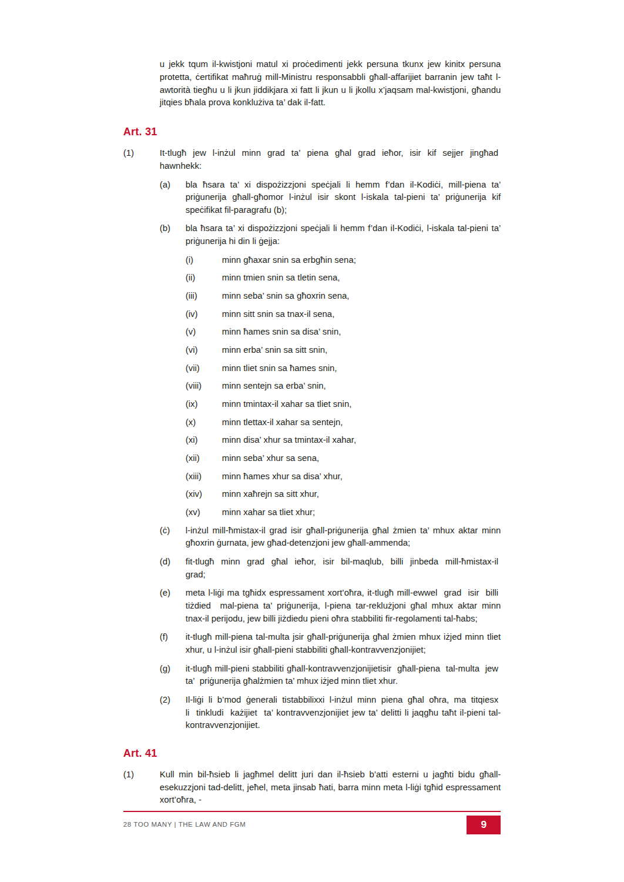u jekk tqum il-kwistjoni matul xi proċedimenti jekk persuna tkunx jew kinitx persuna protetta, ċertifikat maħruġ mill-Ministru responsabbli għall-affarijiet barranin jew taħt l-awtorità tiegħu u li jkun jiddikjara xi fatt li jkun u li jkollu x’jaqsam mal-kwistjoni, għandu jitqies bħala prova konklużiva ta’ dak il-fatt.
Art. 31
(1)
It-tlugħ jew l-inżul minn grad ta’ piena għal grad ieħor, isir kif sejjer jingħad hawnhekk:
(a)
bla ħsara ta’ xi dispożizzjoni speċjali li hemm f’dan il-Kodiċi, mill-piena ta’ priġunerija għall-għomor l-inżul isir skont l-iskala tal-pieni ta’ priġunerija kif speċifikat fil-paragrafu (b);
(b)
bla ħsara ta’ xi dispożizzjoni speċjali li hemm f’dan il-Kodiċi, l-iskala tal-pieni ta’ priġunerija hi din li ġejja:
(i)
minn għaxar snin sa erbgħin sena;
(ii)
minn tmien snin sa tletin sena,
(iii)
minn seba’ snin sa għoxrin sena,
(iv)
minn sitt snin sa tnax-il sena,
(v)
minn ħames snin sa disa’ snin,
(vi)
minn erba’ snin sa sitt snin,
(vii)
minn tliet snin sa ħames snin,
(viii)
minn sentejn sa erba’ snin,
(ix)
minn tmintax-il xahar sa tliet snin,
(x)
minn tlettax-il xahar sa sentejn,
(xi)
minn disa’ xhur sa tmintax-il xahar,
(xii)
minn seba’ xhur sa sena,
(xiii)
minn ħames xhur sa disa’ xhur,
(xiv)
minn xaħrejn sa sitt xhur,
(xv)
minn xahar sa tliet xhur;
(ċ)
l-inżul mill-ħmistax-il grad isir għall-priġunerija għal żmien ta’ mhux aktar minn għoxrin ġurnata, jew għad-detenzjoni jew għall-ammenda;
(d)
fit-tlugħ minn grad għal ieħor, isir bil-maqlub, billi jinbeda mill-ħmistax-il grad;
(e)
meta l-liġi ma tgħidx espressament xort’oħra, it-tlugħ mill-ewwel grad isir billi tiżdied mal-piena ta’ priġunerija, l-piena tar-reklużjoni għal mhux aktar minn tnax-il perijodu, jew billi jiżdiedu pieni oħra stabbiliti fir-regolamenti tal-ħabs;
(f)
it-tlugħ mill-piena tal-multa jsir għall-priġunerija għal żmien mhux iżjed minn tliet xhur, u l-inżul isir għall-pieni stabbiliti għall-kontravvenzjonijiet;
(g)
it-tlugħ mill-pieni stabbiliti għall-kontravvenzjonijietisir għall-piena tal-multa jew ta’ priġunerija għalżmien ta’ mhux iżjed minn tliet xhur.
(2)
Il-liġi li b’mod ġenerali tistabbilixxi l-inżul minn piena għal oħra, ma titqiesx li tinkludi każijiet ta’ kontravvenzjonijiet jew ta’ delitti li jaqgħu taħt il-pieni tal-kontravvenzjonijiet.
Art. 41
(1)
Kull min bil-ħsieb li jagħmel delitt juri dan il-ħsieb b’atti esterni u jagħti bidu għall-esekuzzjoni tad-delitt, jeħel, meta jinsab ħati, barra minn meta l-liġi tgħid espressament xort’oħra, -
28 TOO MANY | THE LAW AND FGM
9